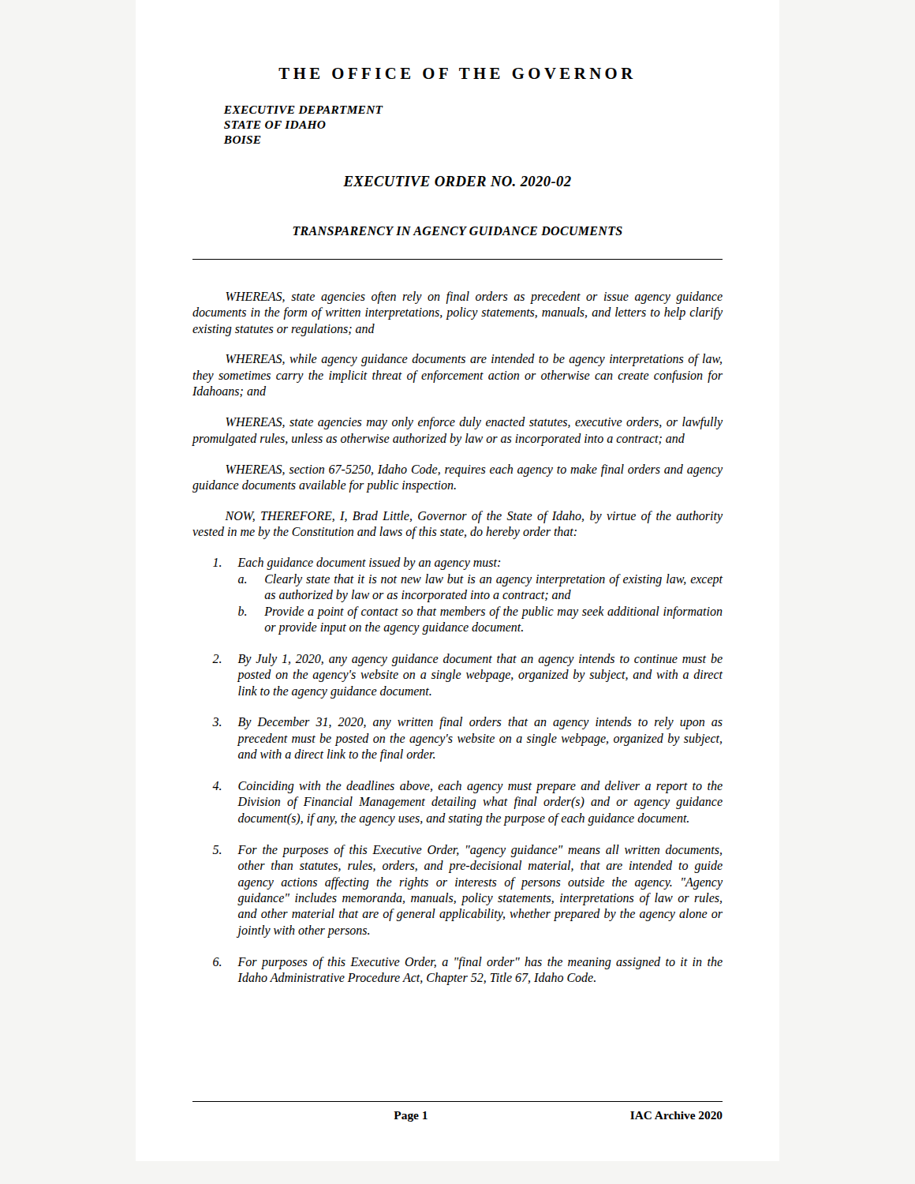The Office of the Governor
EXECUTIVE DEPARTMENT STATE OF IDAHO BOISE
EXECUTIVE ORDER NO. 2020-02
TRANSPARENCY IN AGENCY GUIDANCE DOCUMENTS
WHEREAS, state agencies often rely on final orders as precedent or issue agency guidance documents in the form of written interpretations, policy statements, manuals, and letters to help clarify existing statutes or regulations; and
WHEREAS, while agency guidance documents are intended to be agency interpretations of law, they sometimes carry the implicit threat of enforcement action or otherwise can create confusion for Idahoans; and
WHEREAS, state agencies may only enforce duly enacted statutes, executive orders, or lawfully promulgated rules, unless as otherwise authorized by law or as incorporated into a contract; and
WHEREAS, section 67-5250, Idaho Code, requires each agency to make final orders and agency guidance documents available for public inspection.
NOW, THEREFORE, I, Brad Little, Governor of the State of Idaho, by virtue of the authority vested in me by the Constitution and laws of this state, do hereby order that:
Each guidance document issued by an agency must:
Clearly state that it is not new law but is an agency interpretation of existing law, except as authorized by law or as incorporated into a contract; and
Provide a point of contact so that members of the public may seek additional information or provide input on the agency guidance document.
By July 1, 2020, any agency guidance document that an agency intends to continue must be posted on the agency's website on a single webpage, organized by subject, and with a direct link to the agency guidance document.
By December 31, 2020, any written final orders that an agency intends to rely upon as precedent must be posted on the agency's website on a single webpage, organized by subject, and with a direct link to the final order.
Coinciding with the deadlines above, each agency must prepare and deliver a report to the Division of Financial Management detailing what final order(s) and or agency guidance document(s), if any, the agency uses, and stating the purpose of each guidance document.
For the purposes of this Executive Order, "agency guidance" means all written documents, other than statutes, rules, orders, and pre-decisional material, that are intended to guide agency actions affecting the rights or interests of persons outside the agency. "Agency guidance" includes memoranda, manuals, policy statements, interpretations of law or rules, and other material that are of general applicability, whether prepared by the agency alone or jointly with other persons.
For purposes of this Executive Order, a "final order" has the meaning assigned to it in the Idaho Administrative Procedure Act, Chapter 52, Title 67, Idaho Code.
Page 1 IAC Archive 2020